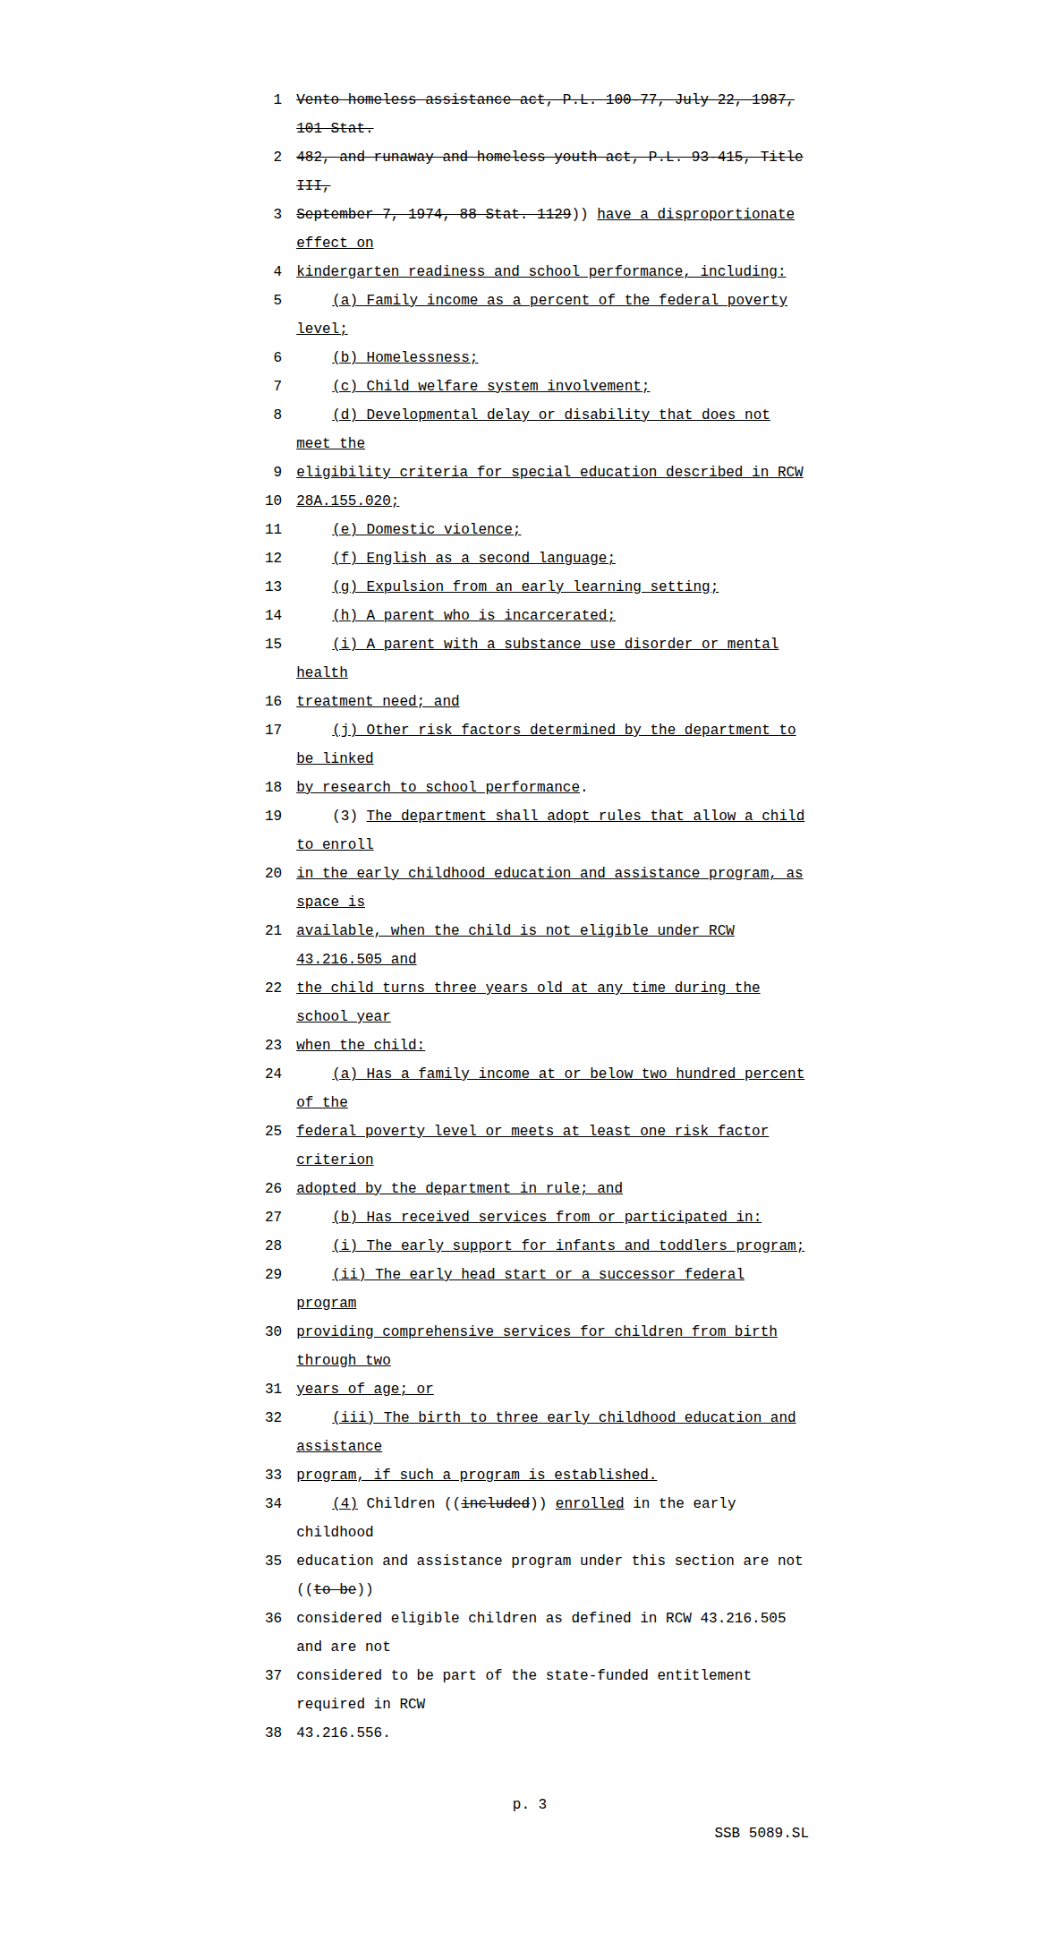Vento homeless assistance act, P.L. 100-77, July 22, 1987, 101 Stat.
482, and runaway and homeless youth act, P.L. 93-415, Title III,
September 7, 1974, 88 Stat. 1129)) have a disproportionate effect on
kindergarten readiness and school performance, including:
(a) Family income as a percent of the federal poverty level;
(b) Homelessness;
(c) Child welfare system involvement;
(d) Developmental delay or disability that does not meet the
eligibility criteria for special education described in RCW
28A.155.020;
(e) Domestic violence;
(f) English as a second language;
(g) Expulsion from an early learning setting;
(h) A parent who is incarcerated;
(i) A parent with a substance use disorder or mental health
treatment need; and
(j) Other risk factors determined by the department to be linked
by research to school performance.
(3) The department shall adopt rules that allow a child to enroll
in the early childhood education and assistance program, as space is
available, when the child is not eligible under RCW 43.216.505 and
the child turns three years old at any time during the school year
when the child:
(a) Has a family income at or below two hundred percent of the
federal poverty level or meets at least one risk factor criterion
adopted by the department in rule; and
(b) Has received services from or participated in:
(i) The early support for infants and toddlers program;
(ii) The early head start or a successor federal program
providing comprehensive services for children from birth through two
years of age; or
(iii) The birth to three early childhood education and assistance
program, if such a program is established.
(4) Children ((included)) enrolled in the early childhood
education and assistance program under this section are not ((to be))
considered eligible children as defined in RCW 43.216.505 and are not
considered to be part of the state-funded entitlement required in RCW
43.216.556.
p. 3 SSB 5089.SL